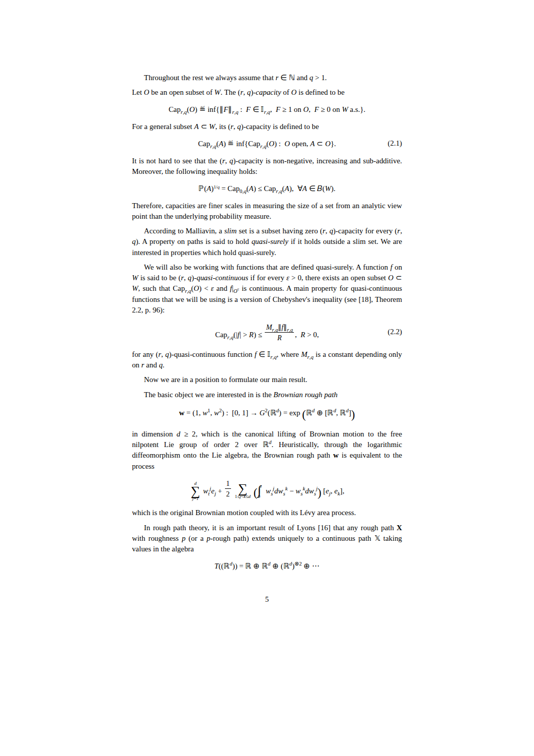Throughout the rest we always assume that r ∈ ℕ and q > 1.
Let O be an open subset of W. The (r, q)-capacity of O is defined to be
Capr,q(O) ≝ inf{∥F∥r,q : F ∈ 𝕀r,q, F ≥ 1 on O, F ≥ 0 on W a.s.}.
For a general subset A ⊂ W, its (r, q)-capacity is defined to be
Capr,q(A) ≝ inf{Capr,q(O) : O open, A ⊂ O}. (2.1)
It is not hard to see that the (r, q)-capacity is non-negative, increasing and sub-additive. Moreover, the following inequality holds:
ℙ(A)1/q = Cap0,q(A) ≤ Capr,q(A), ∀A ∈ 𝐵(W).
Therefore, capacities are finer scales in measuring the size of a set from an analytic view point than the underlying probability measure.
According to Malliavin, a slim set is a subset having zero (r, q)-capacity for every (r, q). A property on paths is said to hold quasi-surely if it holds outside a slim set. We are interested in properties which hold quasi-surely.
We will also be working with functions that are defined quasi-surely. A function f on W is said to be (r, q)-quasi-continuous if for every ε > 0, there exists an open subset O ⊂ W, such that Capr,q(O) < ε and f|Oc is continuous. A main property for quasi-continuous functions that we will be using is a version of Chebyshev's inequality (see [18], Theorem 2.2, p. 96):
Capr,q(|f| > R) ≤ Mr,q∥f∥r,q R, R > 0, (2.2)
for any (r, q)-quasi-continuous function f ∈ 𝕀r,q, where Mr,q is a constant depending only on r and q.
Now we are in a position to formulate our main result.
The basic object we are interested in is the Brownian rough path
w = (1, w1, w2) : [0, 1] → G2(ℝd) = exp (ℝd ⊕ [ℝd, ℝd])
in dimension d ≥ 2, which is the canonical lifting of Brownian motion to the free nilpotent Lie group of order 2 over ℝd. Heuristically, through the logarithmic diffeomorphism onto the Lie algebra, the Brownian rough path w is equivalent to the process
d∑j=1 wtjej + 12 ∑1≤j<k≤d (∫t 0 wsjdwsk − wskdwsj) [ej, ek],
which is the original Brownian motion coupled with its Lévy area process.
In rough path theory, it is an important result of Lyons [16] that any rough path X with roughness p (or a p-rough path) extends uniquely to a continuous path 𝕏 taking values in the algebra
T((ℝd)) = ℝ ⊕ ℝd ⊕ (ℝd)⊗2 ⊕ ⋅⋅⋅
5